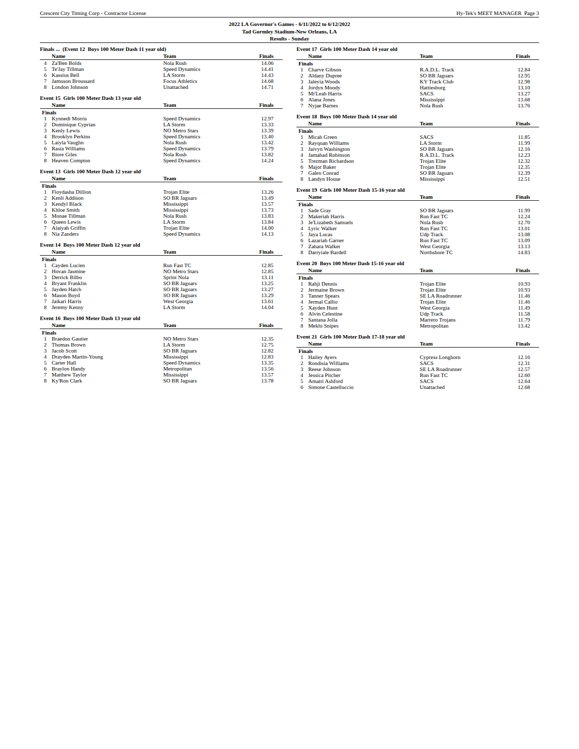Crescent City Timing Corp - Contractor License Hy-Tek's MEET MANAGER Page 3
2022 LA Governor's Games - 6/11/2022 to 6/12/2022
Tad Gormley Stadium-New Orleans, LA
Results - Sunday
Finals ... (Event 12 Boys 100 Meter Dash 11 year old)
| | Name | Team | Finals |
| --- | --- | --- | --- |
| 4 | Za'Ben Bolds | Nola Rush | 14.06 |
| 5 | Te'Jay Tillman | Speed Dynamics | 14.41 |
| 6 | Kassius Bell | LA Storm | 14.43 |
| 7 | Jamuson Broussard | Focus Athletics | 14.68 |
| 8 | London Johnson | Unattached | 14.71 |
Event 15 Girls 100 Meter Dash 13 year old
| | Name | Team | Finals |
| --- | --- | --- | --- |
| Finals |
| 1 | Kynnedi Morris | Speed Dynamics | 12.97 |
| 2 | Dominique Cyprian | LA Storm | 13.33 |
| 3 | Kenly Lewis | NO Metro Stars | 13.39 |
| 4 | Brooklyn Perkins | Speed Dynamics | 13.40 |
| 5 | Laiyla Vaughn | Nola Rush | 13.42 |
| 6 | Rasia Williams | Speed Dynamics | 13.79 |
| 7 | Biore Giles | Nola Rush | 13.82 |
| 8 | Heaven Compton | Speed Dynamics | 14.24 |
Event 13 Girls 100 Meter Dash 12 year old
| | Name | Team | Finals |
| --- | --- | --- | --- |
| Finals |
| 1 | Floydasha Dillion | Trojan Elite | 13.26 |
| 2 | Kenli Addison | SO BR Jaguars | 13.49 |
| 3 | Kendyl Black | Mississippi | 13.57 |
| 4 | Khloe Smith | Mississippi | 13.73 |
| 5 | Monae Tillman | Nola Rush | 13.83 |
| 6 | Queen Lewis | LA Storm | 13.84 |
| 7 | Alaiyah Griffin | Trojan Elite | 14.00 |
| 8 | Nia Zanders | Speed Dynamics | 14.13 |
Event 14 Boys 100 Meter Dash 12 year old
| | Name | Team | Finals |
| --- | --- | --- | --- |
| Finals |
| 1 | Cayden Lucien | Run Fast TC | 12.85 |
| 2 | Hovan Jasmine | NO Metro Stars | 12.85 |
| 3 | Derrick Bilbo | Sprint Nola | 13.11 |
| 4 | Bryant Franklin | SO BR Jaguars | 13.25 |
| 5 | Jayden Hatch | SO BR Jaguars | 13.27 |
| 6 | Mason Boyd | SO BR Jaguars | 13.29 |
| 7 | Jaikari Harris | West Georgia | 13.61 |
| 8 | Jeremy Kenny | LA Storm | 14.04 |
Event 16 Boys 100 Meter Dash 13 year old
| | Name | Team | Finals |
| --- | --- | --- | --- |
| Finals |
| 1 | Braedon Gautier | NO Metro Stars | 12.35 |
| 2 | Thomas Brown | LA Storm | 12.75 |
| 3 | Jacob Scott | SO BR Jaguars | 12.82 |
| 4 | Drayden Martin-Young | Mississippi | 12.83 |
| 5 | Carter Hall | Speed Dynamics | 13.35 |
| 6 | Braylon Handy | Metropolitan | 13.56 |
| 7 | Matthew Taylor | Mississippi | 13.57 |
| 8 | Ky'Ron Clark | SO BR Jaguars | 13.78 |
Event 17 Girls 100 Meter Dash 14 year old
| | Name | Team | Finals |
| --- | --- | --- | --- |
| Finals |
| 1 | Charve Gibson | R.A.D.L. Track | 12.84 |
| 2 | Aldany Dupree | SO BR Jaguars | 12.95 |
| 3 | Jaleyia Woods | KY Track Club | 12.98 |
| 4 | Jordyn Moody | Hattiesburg | 13.10 |
| 5 | Mi'Leah Harris | SACS | 13.27 |
| 6 | Alana Jones | Mississippi | 13.68 |
| 7 | Nyjae Barnes | Nola Rush | 13.76 |
Event 18 Boys 100 Meter Dash 14 year old
| | Name | Team | Finals |
| --- | --- | --- | --- |
| Finals |
| 1 | Micah Green | SACS | 11.85 |
| 2 | Rayquan Williams | LA Storm | 11.99 |
| 3 | Jaivyn Washington | SO BR Jaguars | 12.16 |
| 4 | Jamahad Robinson | R.A.D.L. Track | 12.23 |
| 5 | Trezman Richardson | Trojan Elite | 12.32 |
| 6 | Major Baker | Trojan Elite | 12.35 |
| 7 | Galen Conrad | SO BR Jaguars | 12.39 |
| 8 | Landyn House | Mississippi | 12.51 |
Event 19 Girls 100 Meter Dash 15-16 year old
| | Name | Team | Finals |
| --- | --- | --- | --- |
| Finals |
| 1 | Sade Gray | SO BR Jaguars | 11.99 |
| 2 | Makeriah Harris | Run Fast TC | 12.24 |
| 3 | Je'Lizabeth Samuels | Nola Rush | 12.70 |
| 4 | Lyric Walker | Run Fast TC | 13.01 |
| 5 | Jaya Lucas | Udp Track | 13.08 |
| 6 | Lazariah Garner | Run Fast TC | 13.09 |
| 7 | Zahara Walker | West Georgia | 13.13 |
| 8 | Darryiale Bardell | Northshore TC | 14.83 |
Event 20 Boys 100 Meter Dash 15-16 year old
| | Name | Team | Finals |
| --- | --- | --- | --- |
| Finals |
| 1 | Rahji Dennis | Trojan Elite | 10.93 |
| 2 | Jermaine Brown | Trojan Elite | 10.93 |
| 3 | Tanner Spears | SE LA Roadrunner | 11.46 |
| 4 | Jermal Callio | Trojan Elite | 11.46 |
| 5 | Xayden Hunt | West Georgia | 11.49 |
| 6 | Alvin Celestine | Udp Track | 11.58 |
| 7 | Santana Jolla | Marrero Trojans | 11.79 |
| 8 | Mekhi Snipes | Metropolitan | 13.42 |
Event 21 Girls 100 Meter Dash 17-18 year old
| | Name | Team | Finals |
| --- | --- | --- | --- |
| Finals |
| 1 | Hailey Ayers | Cypress Longhorn | 12.16 |
| 2 | Rondisia Williams | SACS | 12.31 |
| 3 | Reese Johnson | SE LA Roadrunner | 12.57 |
| 4 | Jessica Pitcher | Run Fast TC | 12.60 |
| 5 | Amairi Ashford | SACS | 12.64 |
| 6 | Simone Castelluccio | Unattached | 12.68 |